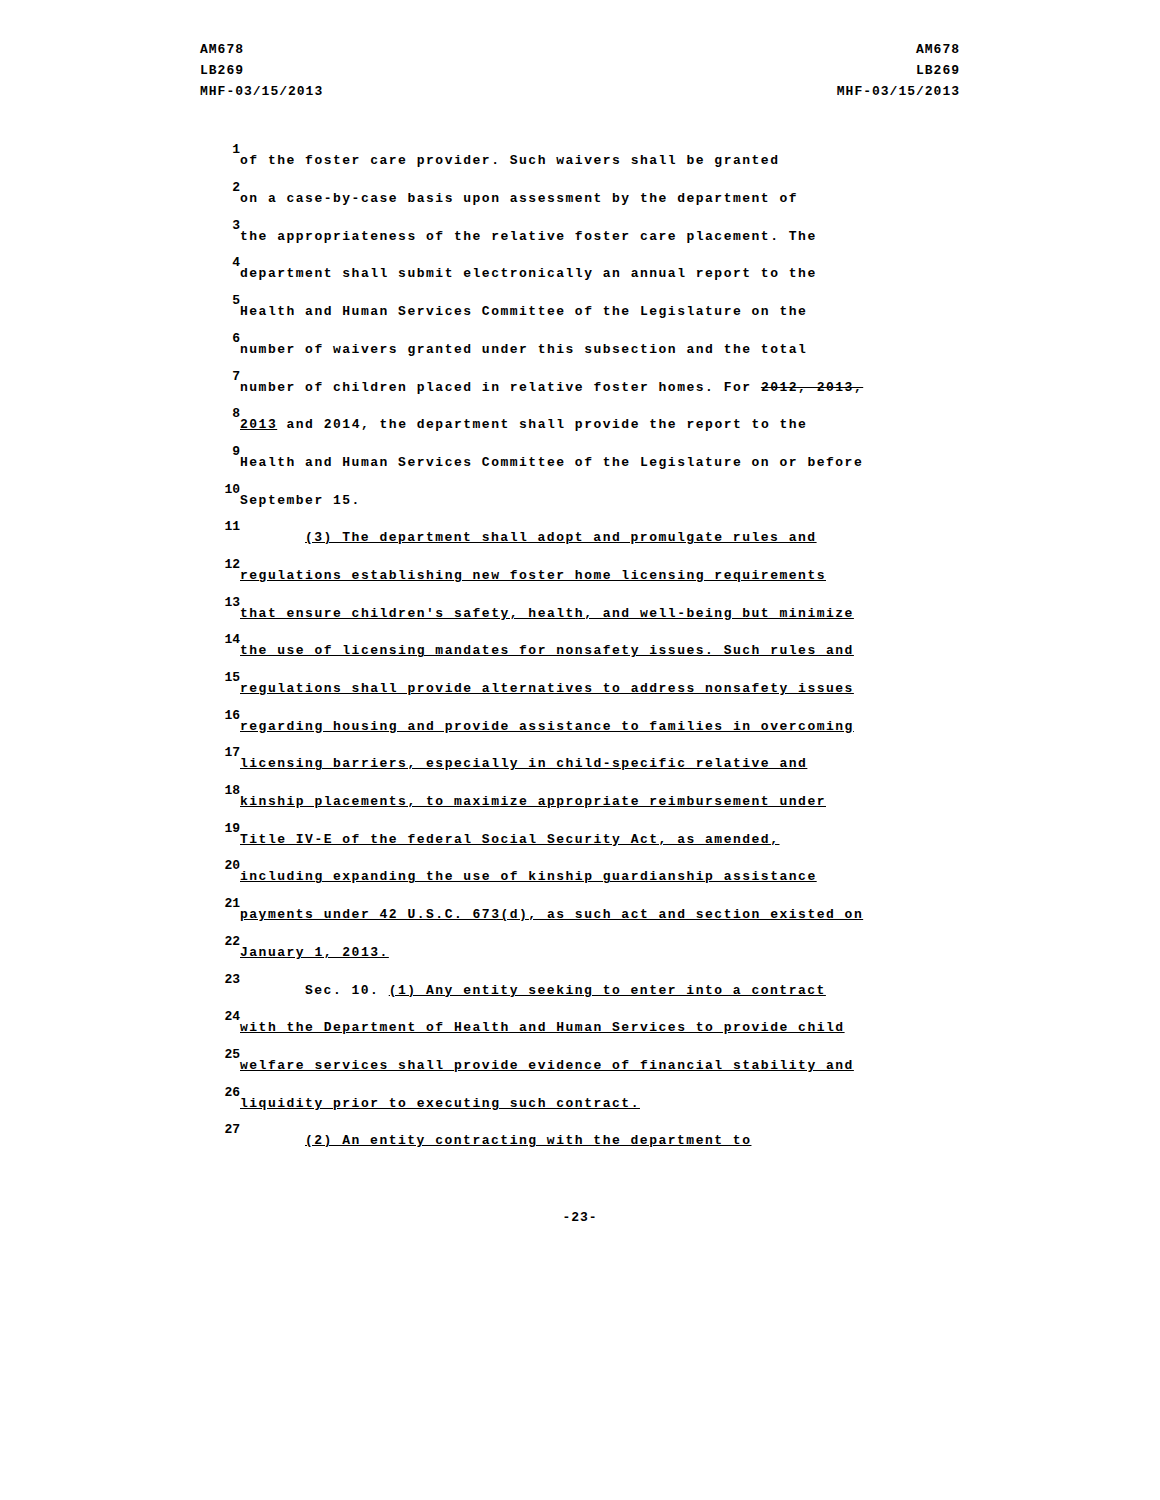AM678
LB269
MHF-03/15/2013
AM678
LB269
MHF-03/15/2013
| 1 | of the foster care provider. Such waivers shall be granted |
| 2 | on a case-by-case basis upon assessment by the department of |
| 3 | the appropriateness of the relative foster care placement. The |
| 4 | department shall submit electronically an annual report to the |
| 5 | Health and Human Services Committee of the Legislature on the |
| 6 | number of waivers granted under this subsection and the total |
| 7 | number of children placed in relative foster homes. For 2012, 2013, |
| 8 | 2013 and 2014, the department shall provide the report to the |
| 9 | Health and Human Services Committee of the Legislature on or before |
| 10 | September 15. |
| 11 | (3) The department shall adopt and promulgate rules and |
| 12 | regulations establishing new foster home licensing requirements |
| 13 | that ensure children's safety, health, and well-being but minimize |
| 14 | the use of licensing mandates for nonsafety issues. Such rules and |
| 15 | regulations shall provide alternatives to address nonsafety issues |
| 16 | regarding housing and provide assistance to families in overcoming |
| 17 | licensing barriers, especially in child-specific relative and |
| 18 | kinship placements, to maximize appropriate reimbursement under |
| 19 | Title IV-E of the federal Social Security Act, as amended, |
| 20 | including expanding the use of kinship guardianship assistance |
| 21 | payments under 42 U.S.C. 673(d), as such act and section existed on |
| 22 | January 1, 2013. |
| 23 | Sec. 10. (1) Any entity seeking to enter into a contract |
| 24 | with the Department of Health and Human Services to provide child |
| 25 | welfare services shall provide evidence of financial stability and |
| 26 | liquidity prior to executing such contract. |
| 27 | (2) An entity contracting with the department to |
-23-